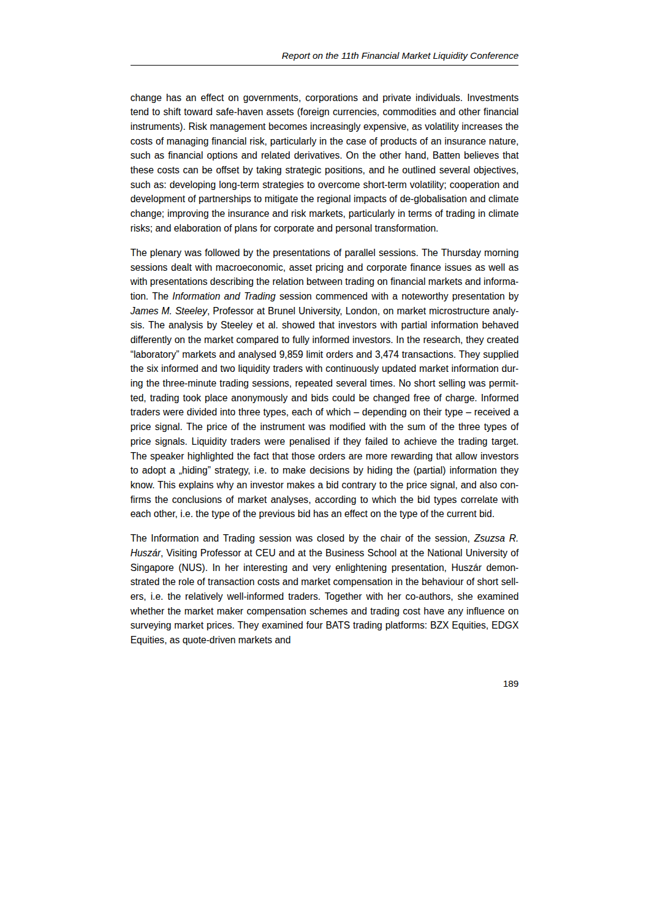Report on the 11th Financial Market Liquidity Conference
change has an effect on governments, corporations and private individuals. Investments tend to shift toward safe-haven assets (foreign currencies, commodities and other financial instruments). Risk management becomes increasingly expensive, as volatility increases the costs of managing financial risk, particularly in the case of products of an insurance nature, such as financial options and related derivatives. On the other hand, Batten believes that these costs can be offset by taking strategic positions, and he outlined several objectives, such as: developing long-term strategies to overcome short-term volatility; cooperation and development of partnerships to mitigate the regional impacts of de-globalisation and climate change; improving the insurance and risk markets, particularly in terms of trading in climate risks; and elaboration of plans for corporate and personal transformation.
The plenary was followed by the presentations of parallel sessions. The Thursday morning sessions dealt with macroeconomic, asset pricing and corporate finance issues as well as with presentations describing the relation between trading on financial markets and information. The Information and Trading session commenced with a noteworthy presentation by James M. Steeley, Professor at Brunel University, London, on market microstructure analysis. The analysis by Steeley et al. showed that investors with partial information behaved differently on the market compared to fully informed investors. In the research, they created “laboratory” markets and analysed 9,859 limit orders and 3,474 transactions. They supplied the six informed and two liquidity traders with continuously updated market information during the three-minute trading sessions, repeated several times. No short selling was permitted, trading took place anonymously and bids could be changed free of charge. Informed traders were divided into three types, each of which – depending on their type – received a price signal. The price of the instrument was modified with the sum of the three types of price signals. Liquidity traders were penalised if they failed to achieve the trading target. The speaker highlighted the fact that those orders are more rewarding that allow investors to adopt a „hiding” strategy, i.e. to make decisions by hiding the (partial) information they know. This explains why an investor makes a bid contrary to the price signal, and also confirms the conclusions of market analyses, according to which the bid types correlate with each other, i.e. the type of the previous bid has an effect on the type of the current bid.
The Information and Trading session was closed by the chair of the session, Zsuzsa R. Huszár, Visiting Professor at CEU and at the Business School at the National University of Singapore (NUS). In her interesting and very enlightening presentation, Huszár demonstrated the role of transaction costs and market compensation in the behaviour of short sellers, i.e. the relatively well-informed traders. Together with her co-authors, she examined whether the market maker compensation schemes and trading cost have any influence on surveying market prices. They examined four BATS trading platforms: BZX Equities, EDGX Equities, as quote-driven markets and
189